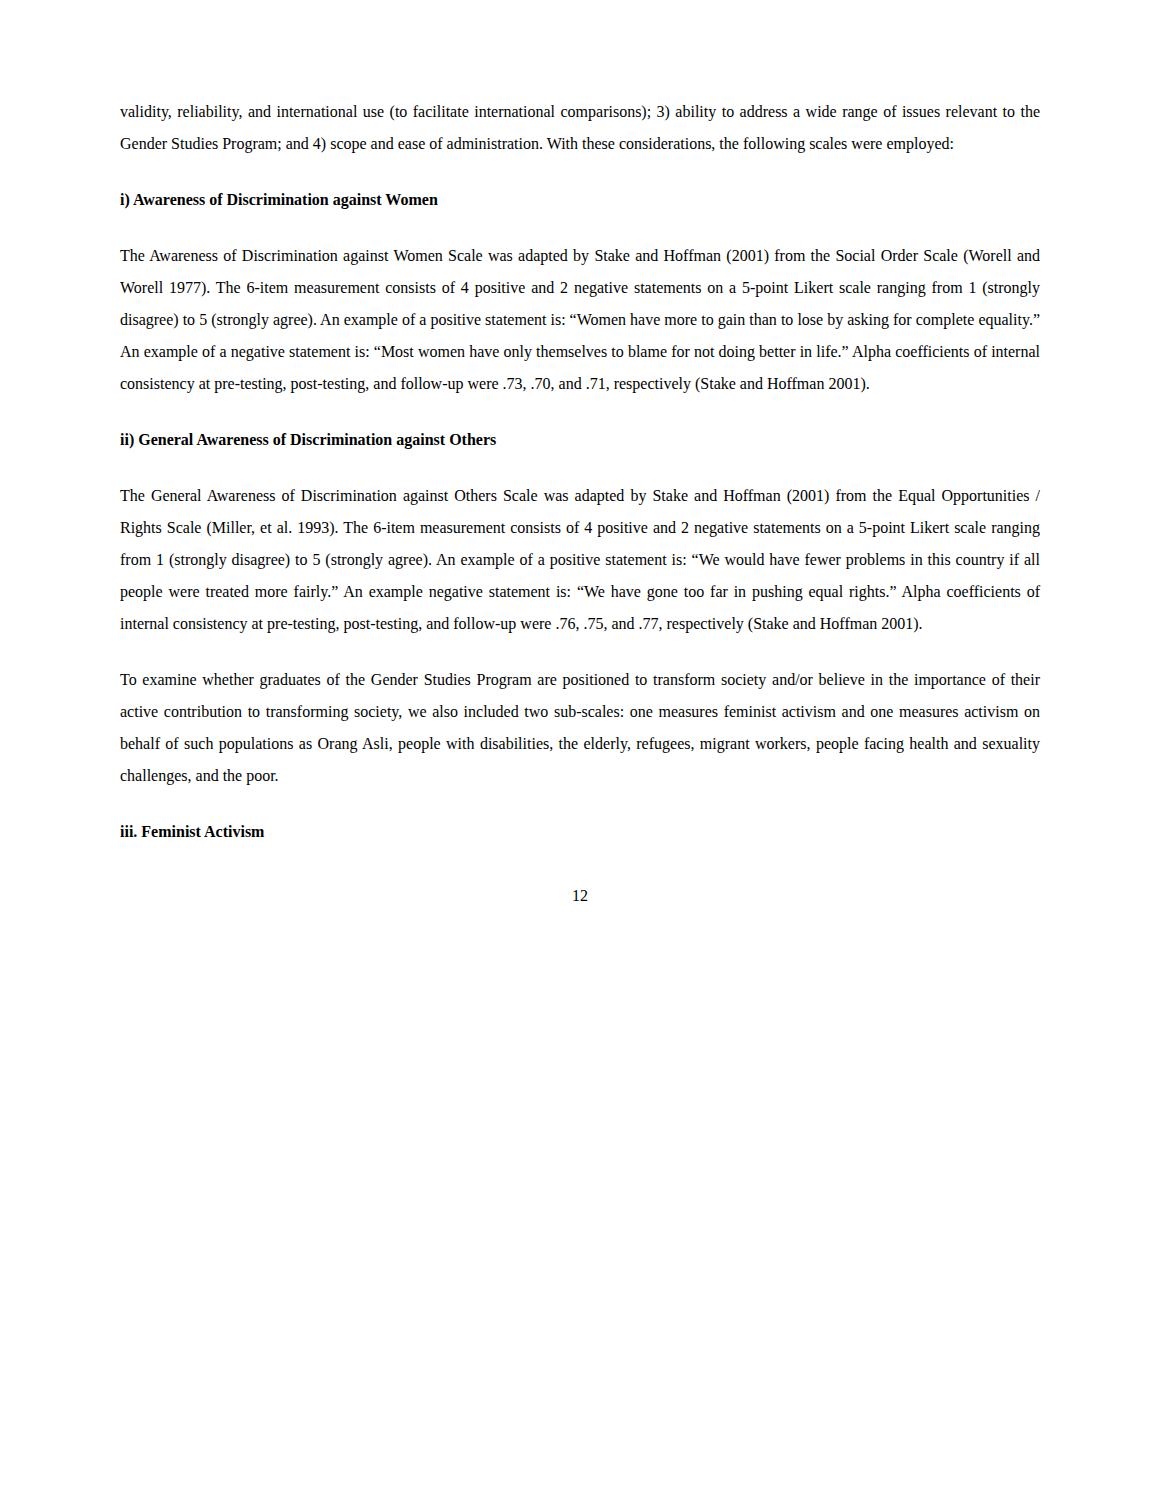validity, reliability, and international use (to facilitate international comparisons); 3) ability to address a wide range of issues relevant to the Gender Studies Program; and 4) scope and ease of administration. With these considerations, the following scales were employed:
i) Awareness of Discrimination against Women
The Awareness of Discrimination against Women Scale was adapted by Stake and Hoffman (2001) from the Social Order Scale (Worell and Worell 1977). The 6-item measurement consists of 4 positive and 2 negative statements on a 5-point Likert scale ranging from 1 (strongly disagree) to 5 (strongly agree). An example of a positive statement is: “Women have more to gain than to lose by asking for complete equality.” An example of a negative statement is: “Most women have only themselves to blame for not doing better in life.” Alpha coefficients of internal consistency at pre-testing, post-testing, and follow-up were .73, .70, and .71, respectively (Stake and Hoffman 2001).
ii) General Awareness of Discrimination against Others
The General Awareness of Discrimination against Others Scale was adapted by Stake and Hoffman (2001) from the Equal Opportunities / Rights Scale (Miller, et al. 1993). The 6-item measurement consists of 4 positive and 2 negative statements on a 5-point Likert scale ranging from 1 (strongly disagree) to 5 (strongly agree). An example of a positive statement is: “We would have fewer problems in this country if all people were treated more fairly.” An example negative statement is: “We have gone too far in pushing equal rights.” Alpha coefficients of internal consistency at pre-testing, post-testing, and follow-up were .76, .75, and .77, respectively (Stake and Hoffman 2001).
To examine whether graduates of the Gender Studies Program are positioned to transform society and/or believe in the importance of their active contribution to transforming society, we also included two sub-scales: one measures feminist activism and one measures activism on behalf of such populations as Orang Asli, people with disabilities, the elderly, refugees, migrant workers, people facing health and sexuality challenges, and the poor.
iii. Feminist Activism
12